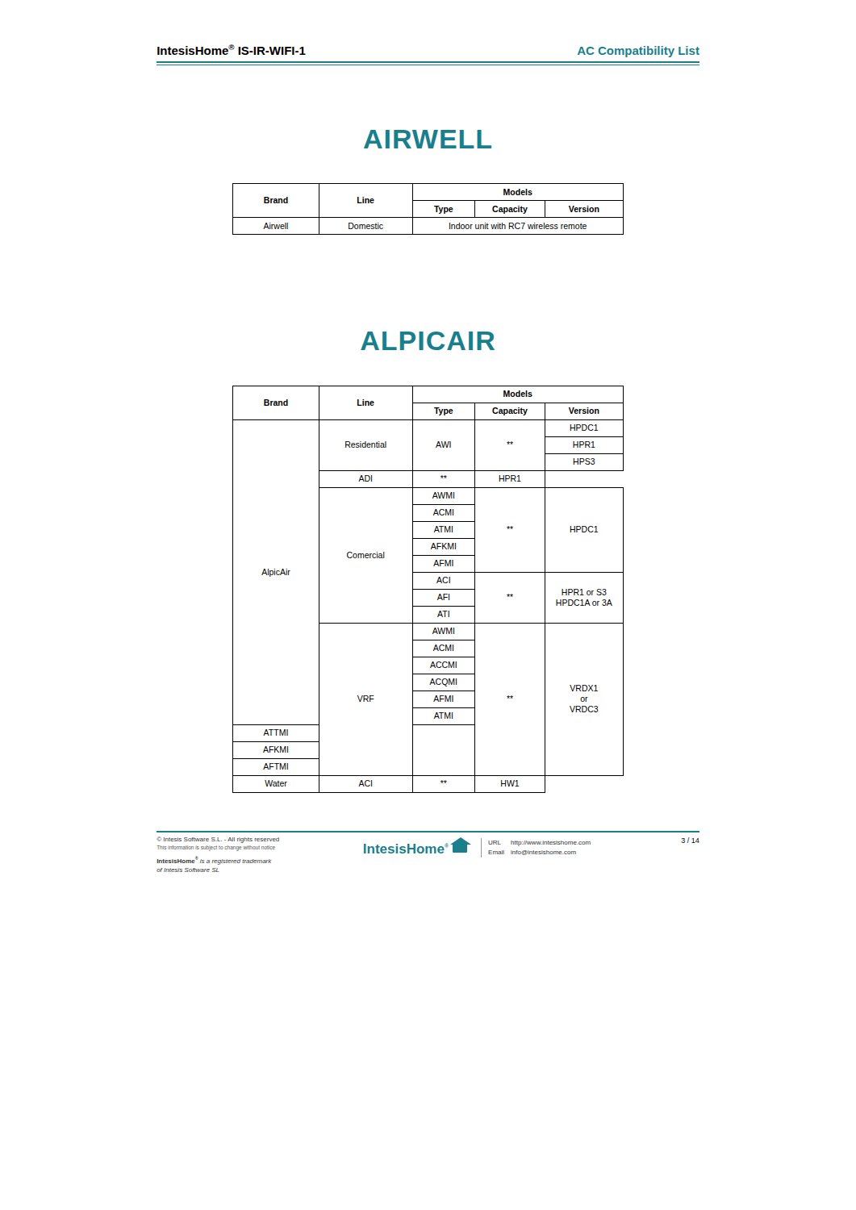IntesisHome® IS-IR-WIFI-1
AC Compatibility List
AIRWELL
| Brand | Line | Models |
| --- | --- | --- |
| Type | Capacity | Version |
| Airwell | Domestic | Indoor unit with RC7 wireless remote |
ALPICAIR
| Brand | Line | Models |
| --- | --- | --- |
| Type | Capacity | Version |
| AlpicAir | Residential | AWI | ** | HPDC1 |
| HPR1 |
| HPS3 |
| ADI | ** | HPR1 |
| Comercial | AWMI | ** | HPDC1 |
| ACMI |
| ATMI |
| AFKMI |
| AFMI |
| ACI | ** | HPR1 or S3 HPDC1A or 3A |
| AFI |
| ATI |
| VRF | AWMI | ** | VRDX1 or VRDC3 |
| ACMI |
| ACCMI |
| ACQMI |
| AFMI |
| ATMI |
| ATTMI |
| AFKMI |
| AFTMI |
| Water | ACI | ** | HW1 |
© Intesis Software S.L. - All rights reserved
This information is subject to change without notice
IntesisHome® is a registered trademark
of Intesis Software SL
IntesisHome®
URL
Email
http://www.intesishome.com
info@intesishome.com
3 / 14